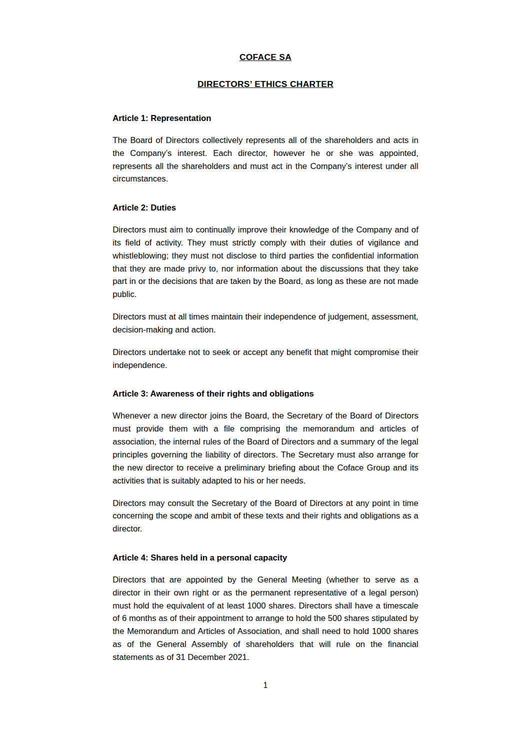COFACE SA
DIRECTORS’ ETHICS CHARTER
Article 1: Representation
The Board of Directors collectively represents all of the shareholders and acts in the Company’s interest. Each director, however he or she was appointed, represents all the shareholders and must act in the Company’s interest under all circumstances.
Article 2: Duties
Directors must aim to continually improve their knowledge of the Company and of its field of activity. They must strictly comply with their duties of vigilance and whistleblowing; they must not disclose to third parties the confidential information that they are made privy to, nor information about the discussions that they take part in or the decisions that are taken by the Board, as long as these are not made public.
Directors must at all times maintain their independence of judgement, assessment, decision-making and action.
Directors undertake not to seek or accept any benefit that might compromise their independence.
Article 3: Awareness of their rights and obligations
Whenever a new director joins the Board, the Secretary of the Board of Directors must provide them with a file comprising the memorandum and articles of association, the internal rules of the Board of Directors and a summary of the legal principles governing the liability of directors. The Secretary must also arrange for the new director to receive a preliminary briefing about the Coface Group and its activities that is suitably adapted to his or her needs.
Directors may consult the Secretary of the Board of Directors at any point in time concerning the scope and ambit of these texts and their rights and obligations as a director.
Article 4: Shares held in a personal capacity
Directors that are appointed by the General Meeting (whether to serve as a director in their own right or as the permanent representative of a legal person) must hold the equivalent of at least 1000 shares. Directors shall have a timescale of 6 months as of their appointment to arrange to hold the 500 shares stipulated by the Memorandum and Articles of Association, and shall need to hold 1000 shares as of the General Assembly of shareholders that will rule on the financial statements as of 31 December 2021.
1